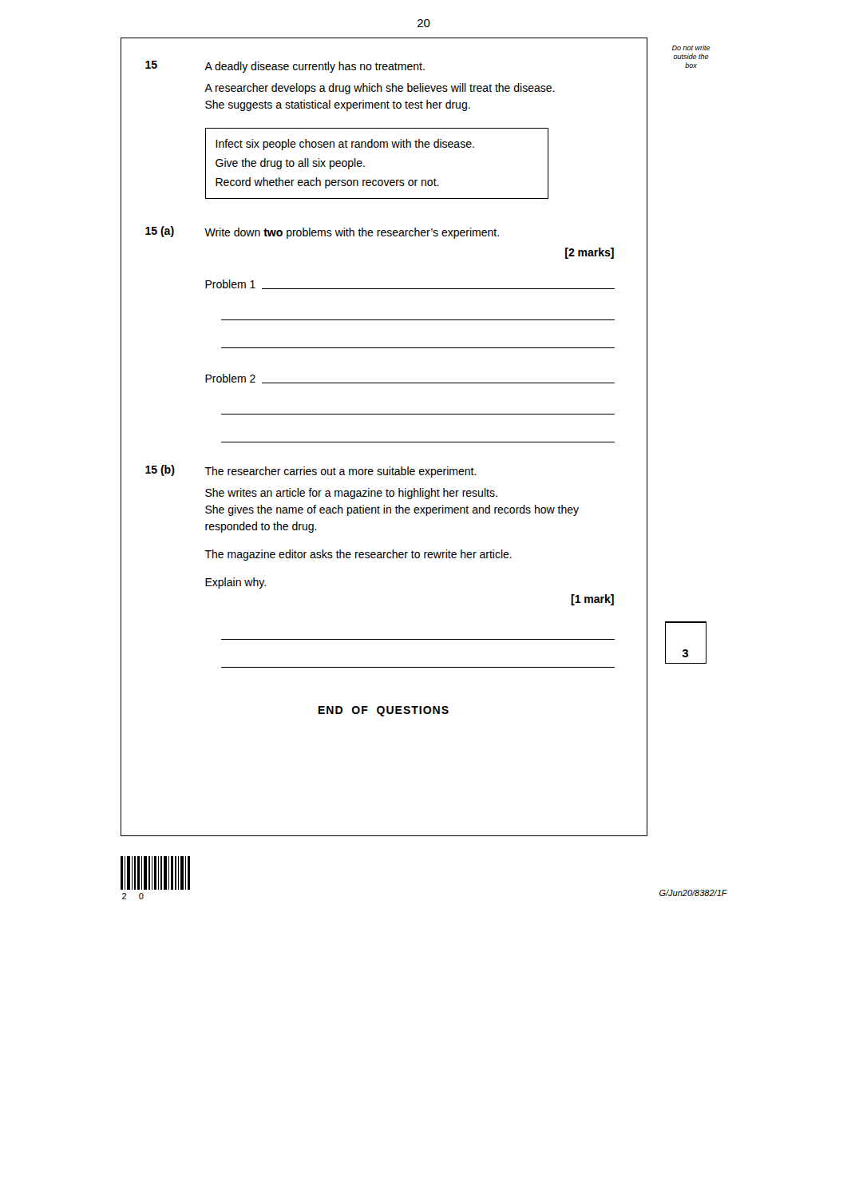20
Do not write
outside the
box
15
A deadly disease currently has no treatment.
A researcher develops a drug which she believes will treat the disease.
She suggests a statistical experiment to test her drug.
Infect six people chosen at random with the disease.
Give the drug to all six people.
Record whether each person recovers or not.
15 (a)
Write down two problems with the researcher’s experiment.
[2 marks]
Problem 1
Problem 2
15 (b)
The researcher carries out a more suitable experiment.
She writes an article for a magazine to highlight her results.
She gives the name of each patient in the experiment and records how they responded to the drug.
The magazine editor asks the researcher to rewrite her article.
Explain why.
[1 mark]
END OF QUESTIONS
3
2 0
G/Jun20/8382/1F